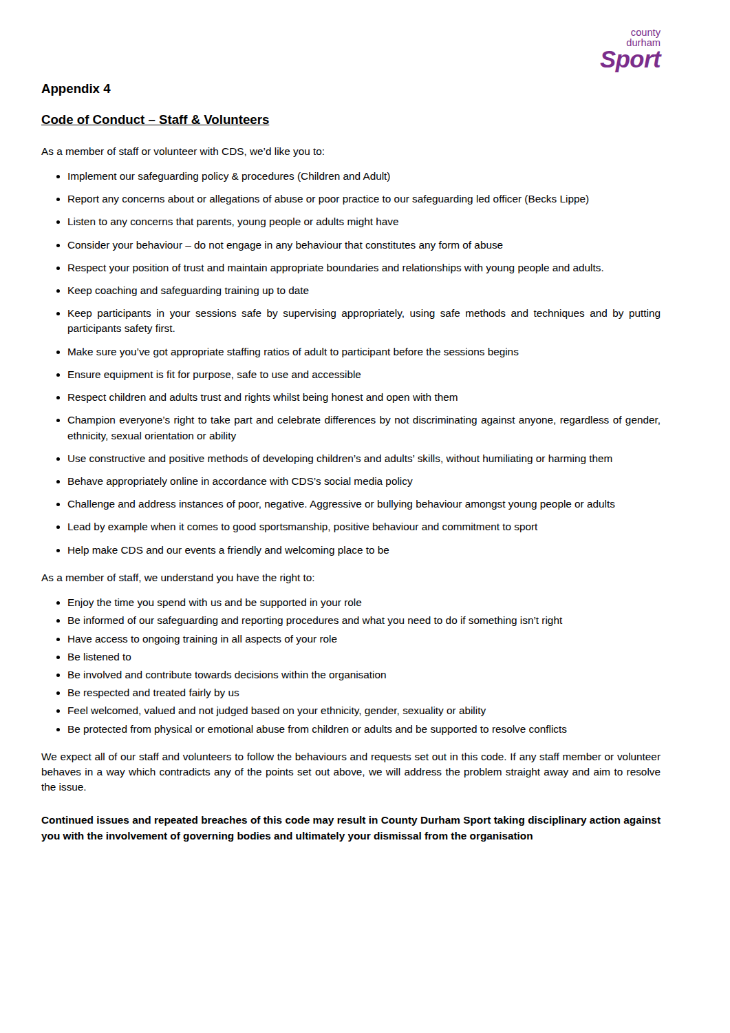county
durham Sport
Appendix 4
Code of Conduct – Staff & Volunteers
As a member of staff or volunteer with CDS, we’d like you to:
Implement our safeguarding policy & procedures (Children and Adult)
Report any concerns about or allegations of abuse or poor practice to our safeguarding led officer (Becks Lippe)
Listen to any concerns that parents, young people or adults might have
Consider your behaviour – do not engage in any behaviour that constitutes any form of abuse
Respect your position of trust and maintain appropriate boundaries and relationships with young people and adults.
Keep coaching and safeguarding training up to date
Keep participants in your sessions safe by supervising appropriately, using safe methods and techniques and by putting participants safety first.
Make sure you’ve got appropriate staffing ratios of adult to participant before the sessions begins
Ensure equipment is fit for purpose, safe to use and accessible
Respect children and adults trust and rights whilst being honest and open with them
Champion everyone’s right to take part and celebrate differences by not discriminating against anyone, regardless of gender, ethnicity, sexual orientation or ability
Use constructive and positive methods of developing children’s and adults’ skills, without humiliating or harming them
Behave appropriately online in accordance with CDS’s social media policy
Challenge and address instances of poor, negative. Aggressive or bullying behaviour amongst young people or adults
Lead by example when it comes to good sportsmanship, positive behaviour and commitment to sport
Help make CDS and our events a friendly and welcoming place to be
As a member of staff, we understand you have the right to:
Enjoy the time you spend with us and be supported in your role
Be informed of our safeguarding and reporting procedures and what you need to do if something isn’t right
Have access to ongoing training in all aspects of your role
Be listened to
Be involved and contribute towards decisions within the organisation
Be respected and treated fairly by us
Feel welcomed, valued and not judged based on your ethnicity, gender, sexuality or ability
Be protected from physical or emotional abuse from children or adults and be supported to resolve conflicts
We expect all of our staff and volunteers to follow the behaviours and requests set out in this code. If any staff member or volunteer behaves in a way which contradicts any of the points set out above, we will address the problem straight away and aim to resolve the issue.
Continued issues and repeated breaches of this code may result in County Durham Sport taking disciplinary action against you with the involvement of governing bodies and ultimately your dismissal from the organisation